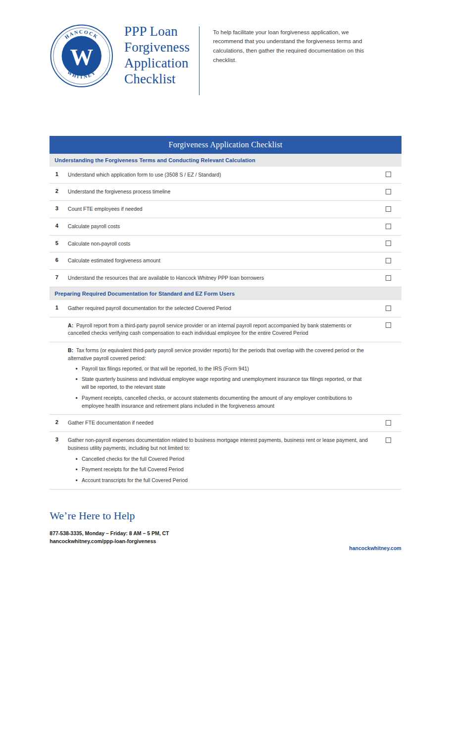W HANCOCK WHITNEY ®
PPP Loan
Forgiveness
Application
Checklist
To help facilitate your loan forgiveness application, we recommend that you understand the forgiveness terms and calculations, then gather the required documentation on this checklist.
| Forgiveness Application Checklist |
| Understanding the Forgiveness Terms and Conducting Relevant Calculation |
| 1 | Understand which application form to use (3508 S / EZ / Standard) | |
| 2 | Understand the forgiveness process timeline | |
| 3 | Count FTE employees if needed | |
| 4 | Calculate payroll costs | |
| 5 | Calculate non-payroll costs | |
| 6 | Calculate estimated forgiveness amount | |
| 7 | Understand the resources that are available to Hancock Whitney PPP loan borrowers | |
| Preparing Required Documentation for Standard and EZ Form Users |
| 1 | Gather required payroll documentation for the selected Covered Period | |
| | A: Payroll report from a third-party payroll service provider or an internal payroll report accompanied by bank statements or cancelled checks verifying cash compensation to each individual employee for the entire Covered Period | |
| | B: Tax forms (or equivalent third-party payroll service provider reports) for the periods that overlap with the covered period or the alternative payroll covered period: Payroll tax filings reported, or that will be reported, to the IRS (Form 941) State quarterly business and individual employee wage reporting and unemployment insurance tax filings reported, or that will be reported, to the relevant state Payment receipts, cancelled checks, or account statements documenting the amount of any employer contributions to employee health insurance and retirement plans included in the forgiveness amount | |
| 2 | Gather FTE documentation if needed | |
| 3 | Gather non-payroll expenses documentation related to business mortgage interest payments, business rent or lease payment, and business utility payments, including but not limited to: Cancelled checks for the full Covered Period Payment receipts for the full Covered Period Account transcripts for the full Covered Period | |
We’re Here to Help
877-538-3335, Monday – Friday: 8 AM – 5 PM, CT
hancockwhitney.com/ppp-loan-forgiveness
hancockwhitney.com